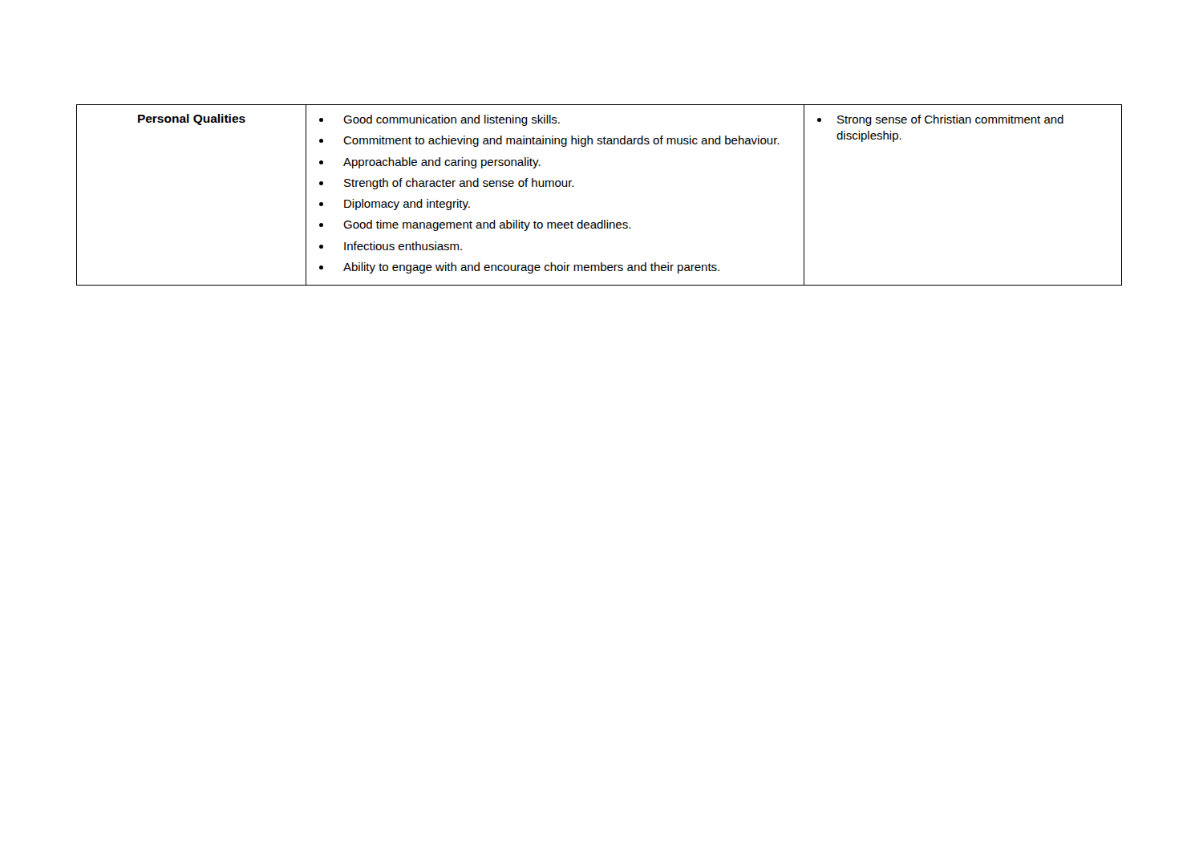| Personal Qualities | Good communication and listening skills. Commitment to achieving and maintaining high standards of music and behaviour. Approachable and caring personality. Strength of character and sense of humour. Diplomacy and integrity. Good time management and ability to meet deadlines. Infectious enthusiasm. Ability to engage with and encourage choir members and their parents. | Strong sense of Christian commitment and discipleship. |